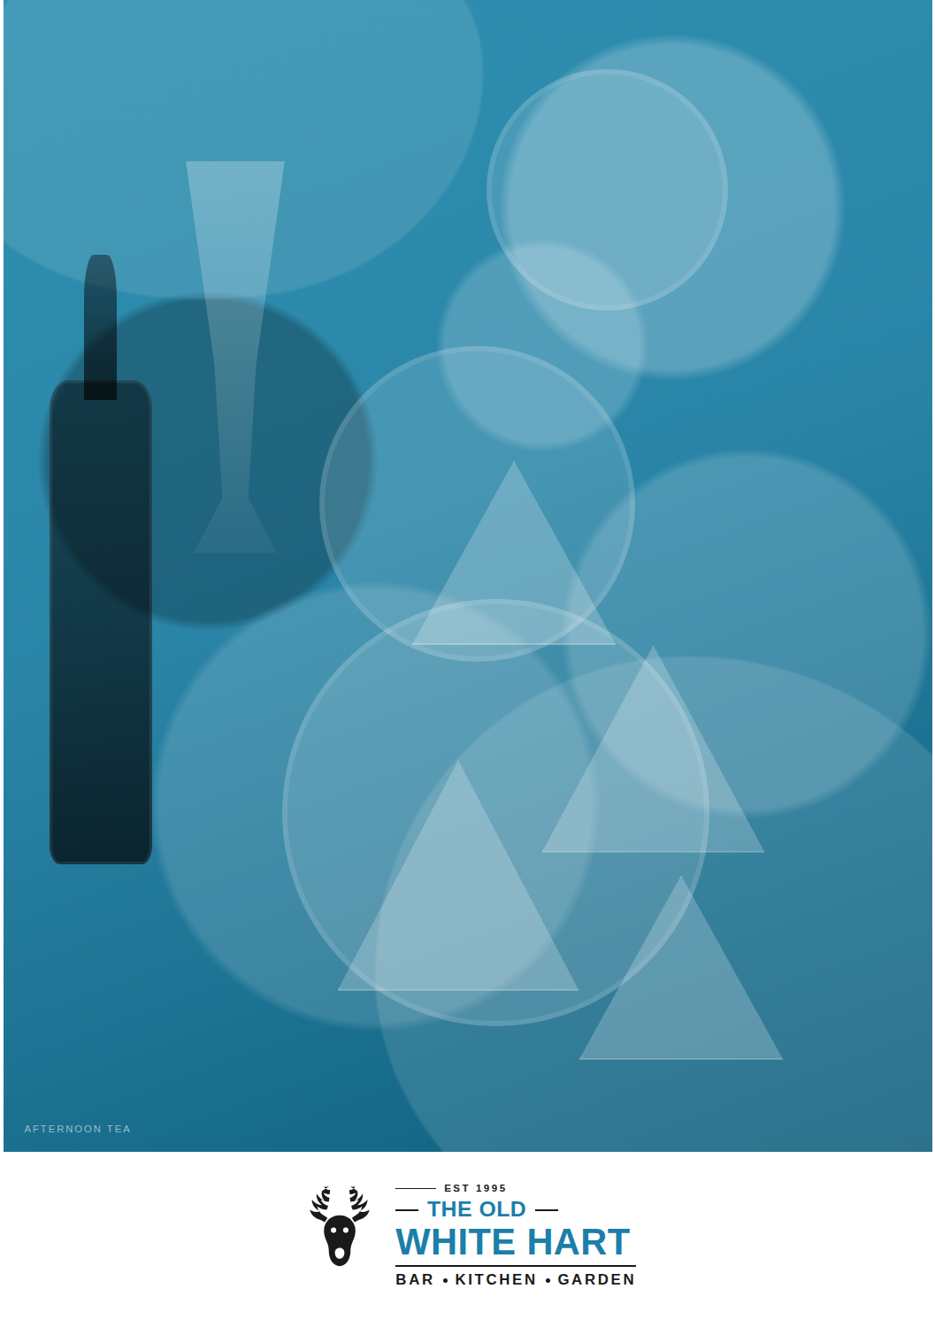Afternoon Tea
EST 1995
The Old
White Hart
Bar Kitchen Garden